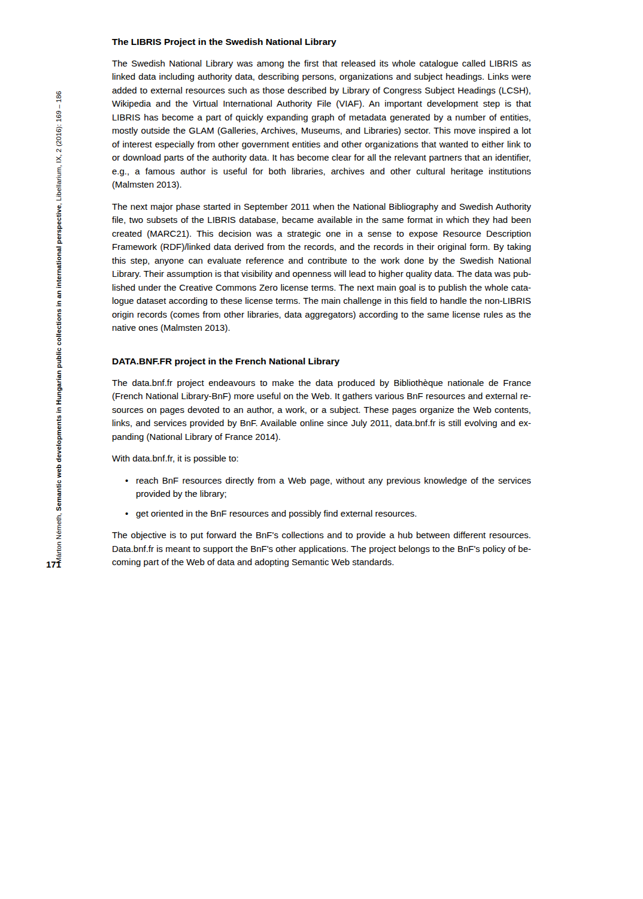Márton Németh, Semantic web developments in Hungarian public collections in an international perspective, Libellarium, IX, 2 (2016): 169 – 186
171
The LIBRIS Project in the Swedish National Library
The Swedish National Library was among the first that released its whole catalogue called LIBRIS as linked data including authority data, describing persons, organizations and subject headings. Links were added to external resources such as those described by Library of Congress Subject Headings (LCSH), Wikipedia and the Virtual International Authority File (VIAF). An important development step is that LIBRIS has become a part of quickly expanding graph of metadata generated by a number of entities, mostly outside the GLAM (Galleries, Archives, Museums, and Libraries) sector. This move inspired a lot of interest especially from other government entities and other organizations that wanted to either link to or download parts of the authority data. It has become clear for all the relevant partners that an identifier, e.g., a famous author is useful for both libraries, archives and other cultural heritage institutions (Malmsten 2013).
The next major phase started in September 2011 when the National Bibliography and Swedish Authority file, two subsets of the LIBRIS database, became available in the same format in which they had been created (MARC21). This decision was a strategic one in a sense to expose Resource Description Framework (RDF)/linked data derived from the records, and the records in their original form. By taking this step, anyone can evaluate reference and contribute to the work done by the Swedish National Library. Their assumption is that visibility and openness will lead to higher quality data. The data was published under the Creative Commons Zero license terms. The next main goal is to publish the whole catalogue dataset according to these license terms. The main challenge in this field to handle the non-LIBRIS origin records (comes from other libraries, data aggregators) according to the same license rules as the native ones (Malmsten 2013).
DATA.BNF.FR project in the French National Library
The data.bnf.fr project endeavours to make the data produced by Bibliothèque nationale de France (French National Library-BnF) more useful on the Web. It gathers various BnF resources and external resources on pages devoted to an author, a work, or a subject. These pages organize the Web contents, links, and services provided by BnF. Available online since July 2011, data.bnf.fr is still evolving and expanding (National Library of France 2014).
With data.bnf.fr, it is possible to:
reach BnF resources directly from a Web page, without any previous knowledge of the services provided by the library;
get oriented in the BnF resources and possibly find external resources.
The objective is to put forward the BnF's collections and to provide a hub between different resources. Data.bnf.fr is meant to support the BnF's other applications. The project belongs to the BnF's policy of becoming part of the Web of data and adopting Semantic Web standards.